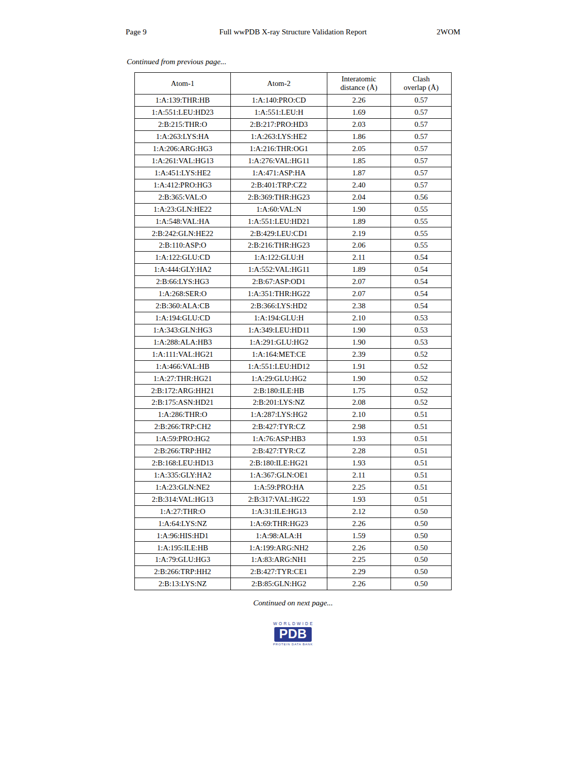Page 9
Full wwPDB X-ray Structure Validation Report
2WOM
Continued from previous page...
| Atom-1 | Atom-2 | Interatomic distance (Å) | Clash overlap (Å) |
| --- | --- | --- | --- |
| 1:A:139:THR:HB | 1:A:140:PRO:CD | 2.26 | 0.57 |
| 1:A:551:LEU:HD23 | 1:A:551:LEU:H | 1.69 | 0.57 |
| 2:B:215:THR:O | 2:B:217:PRO:HD3 | 2.03 | 0.57 |
| 1:A:263:LYS:HA | 1:A:263:LYS:HE2 | 1.86 | 0.57 |
| 1:A:206:ARG:HG3 | 1:A:216:THR:OG1 | 2.05 | 0.57 |
| 1:A:261:VAL:HG13 | 1:A:276:VAL:HG11 | 1.85 | 0.57 |
| 1:A:451:LYS:HE2 | 1:A:471:ASP:HA | 1.87 | 0.57 |
| 1:A:412:PRO:HG3 | 2:B:401:TRP:CZ2 | 2.40 | 0.57 |
| 2:B:365:VAL:O | 2:B:369:THR:HG23 | 2.04 | 0.56 |
| 1:A:23:GLN:HE22 | 1:A:60:VAL:N | 1.90 | 0.55 |
| 1:A:548:VAL:HA | 1:A:551:LEU:HD21 | 1.89 | 0.55 |
| 2:B:242:GLN:HE22 | 2:B:429:LEU:CD1 | 2.19 | 0.55 |
| 2:B:110:ASP:O | 2:B:216:THR:HG23 | 2.06 | 0.55 |
| 1:A:122:GLU:CD | 1:A:122:GLU:H | 2.11 | 0.54 |
| 1:A:444:GLY:HA2 | 1:A:552:VAL:HG11 | 1.89 | 0.54 |
| 2:B:66:LYS:HG3 | 2:B:67:ASP:OD1 | 2.07 | 0.54 |
| 1:A:268:SER:O | 1:A:351:THR:HG22 | 2.07 | 0.54 |
| 2:B:360:ALA:CB | 2:B:366:LYS:HD2 | 2.38 | 0.54 |
| 1:A:194:GLU:CD | 1:A:194:GLU:H | 2.10 | 0.53 |
| 1:A:343:GLN:HG3 | 1:A:349:LEU:HD11 | 1.90 | 0.53 |
| 1:A:288:ALA:HB3 | 1:A:291:GLU:HG2 | 1.90 | 0.53 |
| 1:A:111:VAL:HG21 | 1:A:164:MET:CE | 2.39 | 0.52 |
| 1:A:466:VAL:HB | 1:A:551:LEU:HD12 | 1.91 | 0.52 |
| 1:A:27:THR:HG21 | 1:A:29:GLU:HG2 | 1.90 | 0.52 |
| 2:B:172:ARG:HH21 | 2:B:180:ILE:HB | 1.75 | 0.52 |
| 2:B:175:ASN:HD21 | 2:B:201:LYS:NZ | 2.08 | 0.52 |
| 1:A:286:THR:O | 1:A:287:LYS:HG2 | 2.10 | 0.51 |
| 2:B:266:TRP:CH2 | 2:B:427:TYR:CZ | 2.98 | 0.51 |
| 1:A:59:PRO:HG2 | 1:A:76:ASP:HB3 | 1.93 | 0.51 |
| 2:B:266:TRP:HH2 | 2:B:427:TYR:CZ | 2.28 | 0.51 |
| 2:B:168:LEU:HD13 | 2:B:180:ILE:HG21 | 1.93 | 0.51 |
| 1:A:335:GLY:HA2 | 1:A:367:GLN:OE1 | 2.11 | 0.51 |
| 1:A:23:GLN:NE2 | 1:A:59:PRO:HA | 2.25 | 0.51 |
| 2:B:314:VAL:HG13 | 2:B:317:VAL:HG22 | 1.93 | 0.51 |
| 1:A:27:THR:O | 1:A:31:ILE:HG13 | 2.12 | 0.50 |
| 1:A:64:LYS:NZ | 1:A:69:THR:HG23 | 2.26 | 0.50 |
| 1:A:96:HIS:HD1 | 1:A:98:ALA:H | 1.59 | 0.50 |
| 1:A:195:ILE:HB | 1:A:199:ARG:NH2 | 2.26 | 0.50 |
| 1:A:79:GLU:HG3 | 1:A:83:ARG:NH1 | 2.25 | 0.50 |
| 2:B:266:TRP:HH2 | 2:B:427:TYR:CE1 | 2.29 | 0.50 |
| 2:B:13:LYS:NZ | 2:B:85:GLN:HG2 | 2.26 | 0.50 |
Continued on next page...
W O R L D W I D E
PDB
PROTEIN DATA BANK